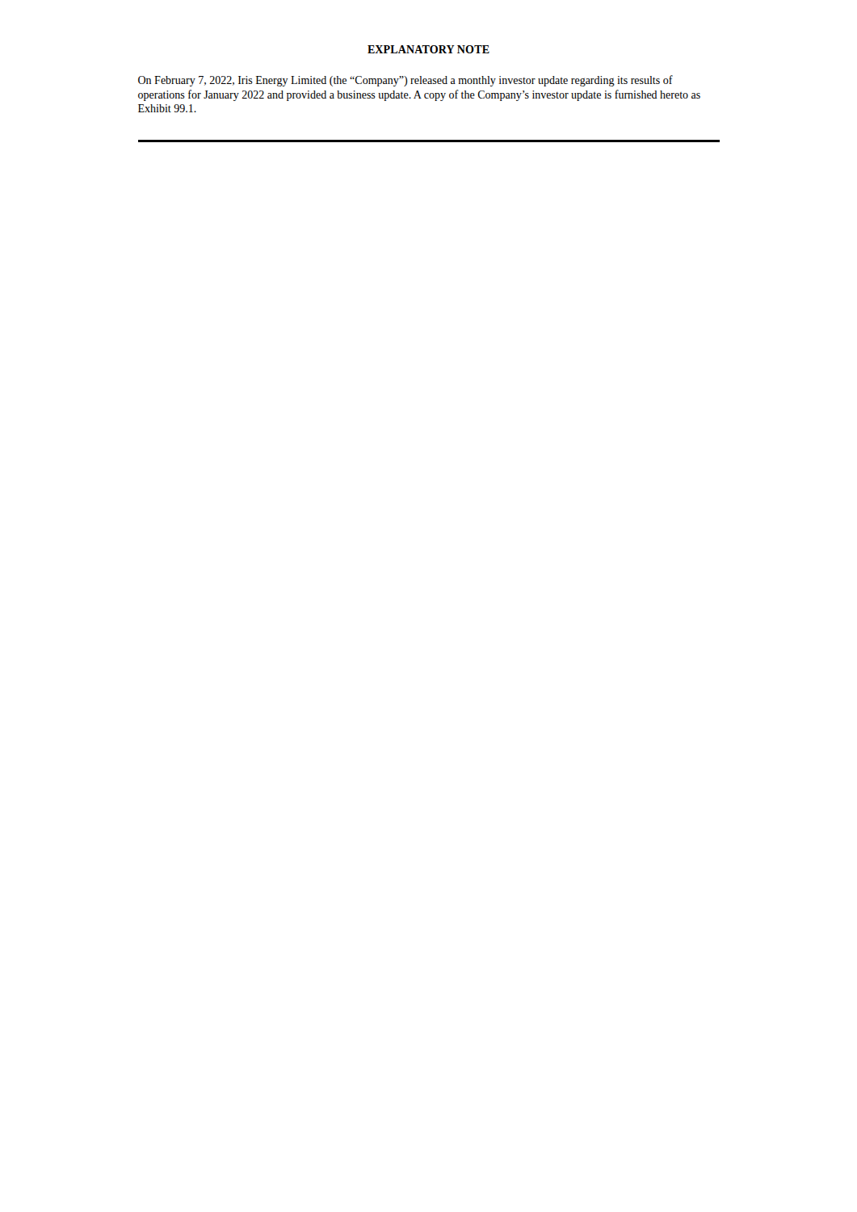EXPLANATORY NOTE
On February 7, 2022, Iris Energy Limited (the “Company”) released a monthly investor update regarding its results of operations for January 2022 and provided a business update. A copy of the Company’s investor update is furnished hereto as Exhibit 99.1.